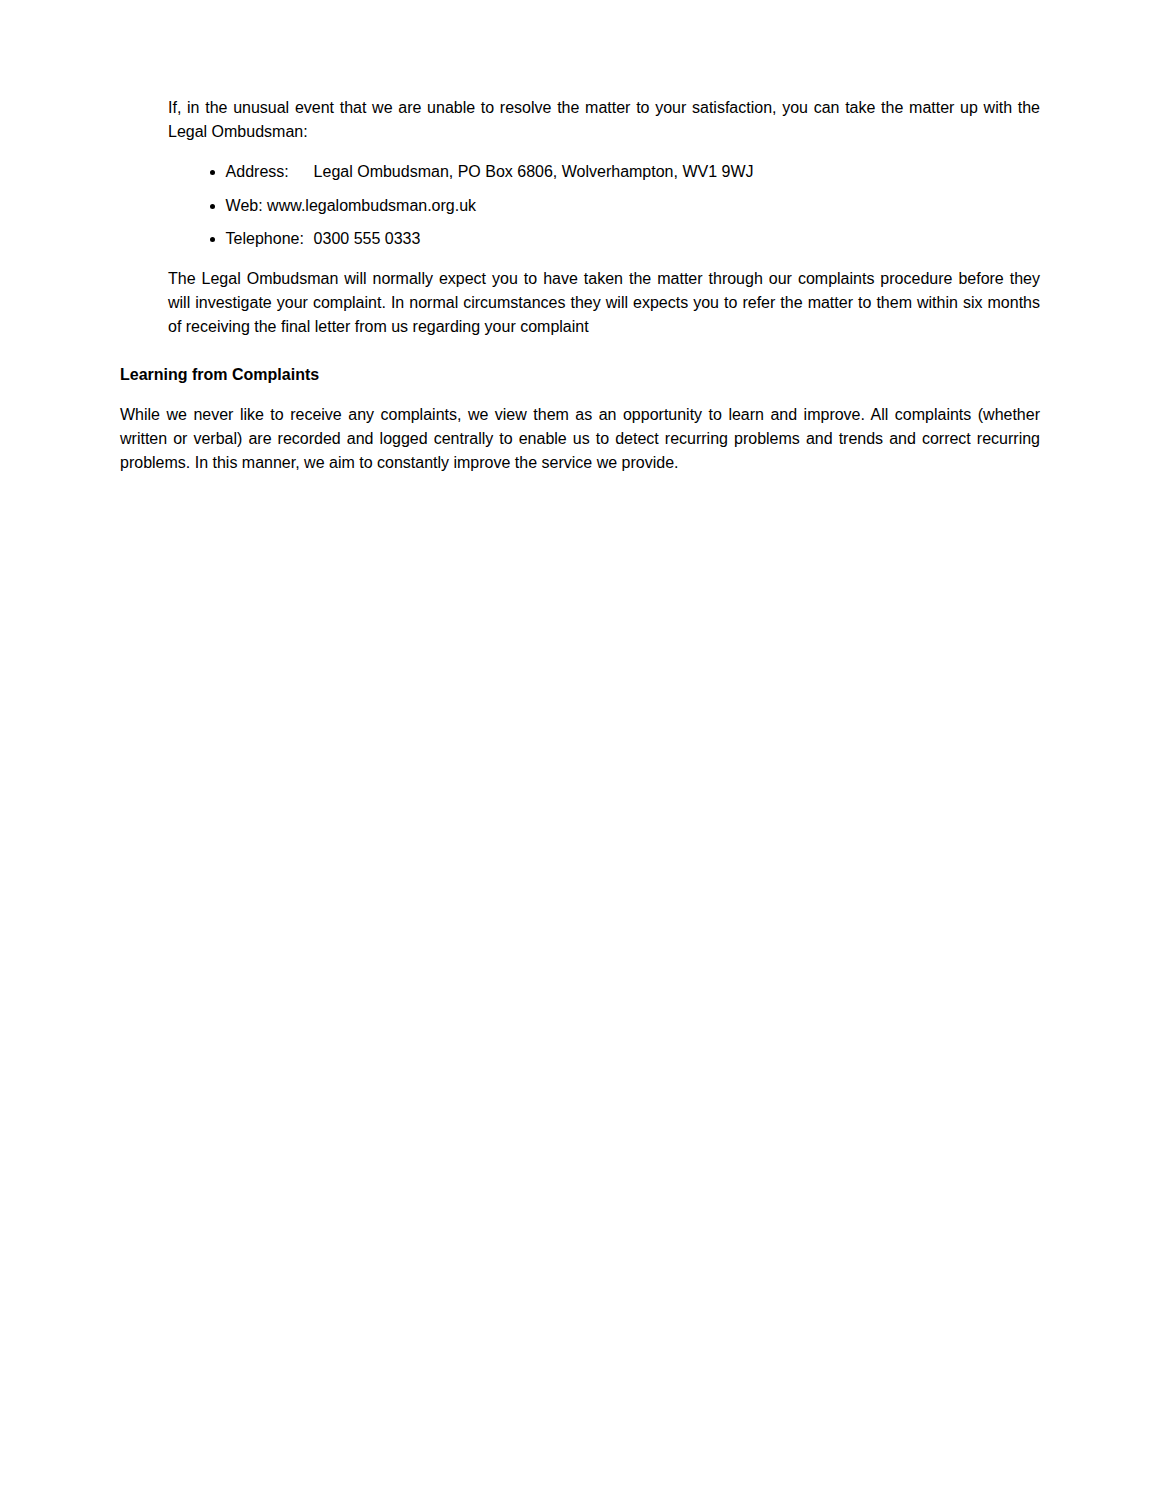If, in the unusual event that we are unable to resolve the matter to your satisfaction, you can take the matter up with the Legal Ombudsman:
Address: Legal Ombudsman, PO Box 6806, Wolverhampton, WV1 9WJ
Web: www.legalombudsman.org.uk
Telephone: 0300 555 0333
The Legal Ombudsman will normally expect you to have taken the matter through our complaints procedure before they will investigate your complaint. In normal circumstances they will expects you to refer the matter to them within six months of receiving the final letter from us regarding your complaint
Learning from Complaints
While we never like to receive any complaints, we view them as an opportunity to learn and improve. All complaints (whether written or verbal) are recorded and logged centrally to enable us to detect recurring problems and trends and correct recurring problems. In this manner, we aim to constantly improve the service we provide.